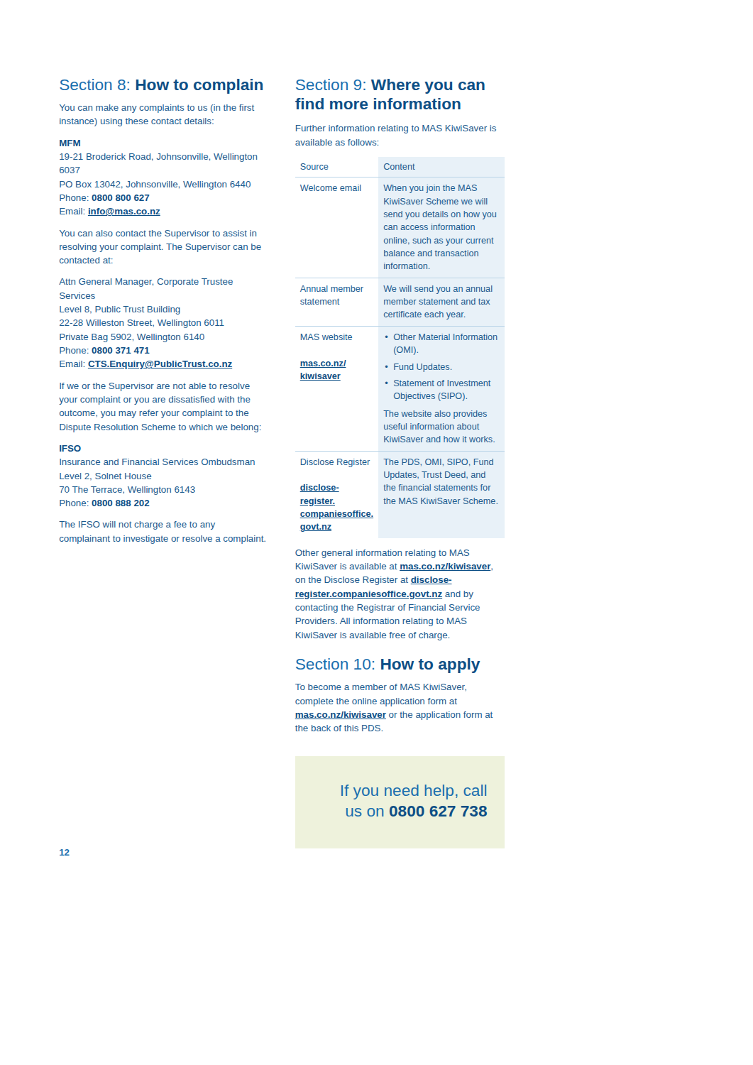Section 8: How to complain
You can make any complaints to us (in the first instance) using these contact details:
MFM
19-21 Broderick Road, Johnsonville, Wellington 6037
PO Box 13042, Johnsonville, Wellington 6440
Phone: 0800 800 627
Email: info@mas.co.nz
You can also contact the Supervisor to assist in resolving your complaint. The Supervisor can be contacted at:
Attn General Manager, Corporate Trustee Services
Level 8, Public Trust Building
22-28 Willeston Street, Wellington 6011
Private Bag 5902, Wellington 6140
Phone: 0800 371 471
Email: CTS.Enquiry@PublicTrust.co.nz
If we or the Supervisor are not able to resolve your complaint or you are dissatisfied with the outcome, you may refer your complaint to the Dispute Resolution Scheme to which we belong:
IFSO
Insurance and Financial Services Ombudsman
Level 2, Solnet House
70 The Terrace, Wellington 6143
Phone: 0800 888 202
The IFSO will not charge a fee to any complainant to investigate or resolve a complaint.
Section 9: Where you can find more information
Further information relating to MAS KiwiSaver is available as follows:
| Source | Content |
| --- | --- |
| Welcome email | When you join the MAS KiwiSaver Scheme we will send you details on how you can access information online, such as your current balance and transaction information. |
| Annual member statement | We will send you an annual member statement and tax certificate each year. |
| MAS website mas.co.nz/ kiwisaver | Other Material Information (OMI). Fund Updates. Statement of Investment Objectives (SIPO). The website also provides useful information about KiwiSaver and how it works. |
| Disclose Register disclose-register. companiesoffice. govt.nz | The PDS, OMI, SIPO, Fund Updates, Trust Deed, and the financial statements for the MAS KiwiSaver Scheme. |
Other general information relating to MAS KiwiSaver is available at mas.co.nz/kiwisaver, on the Disclose Register at disclose-register.companiesoffice.govt.nz and by contacting the Registrar of Financial Service Providers. All information relating to MAS KiwiSaver is available free of charge.
Section 10: How to apply
To become a member of MAS KiwiSaver, complete the online application form at mas.co.nz/kiwisaver or the application form at the back of this PDS.
If you need help, call
us on 0800 627 738
12